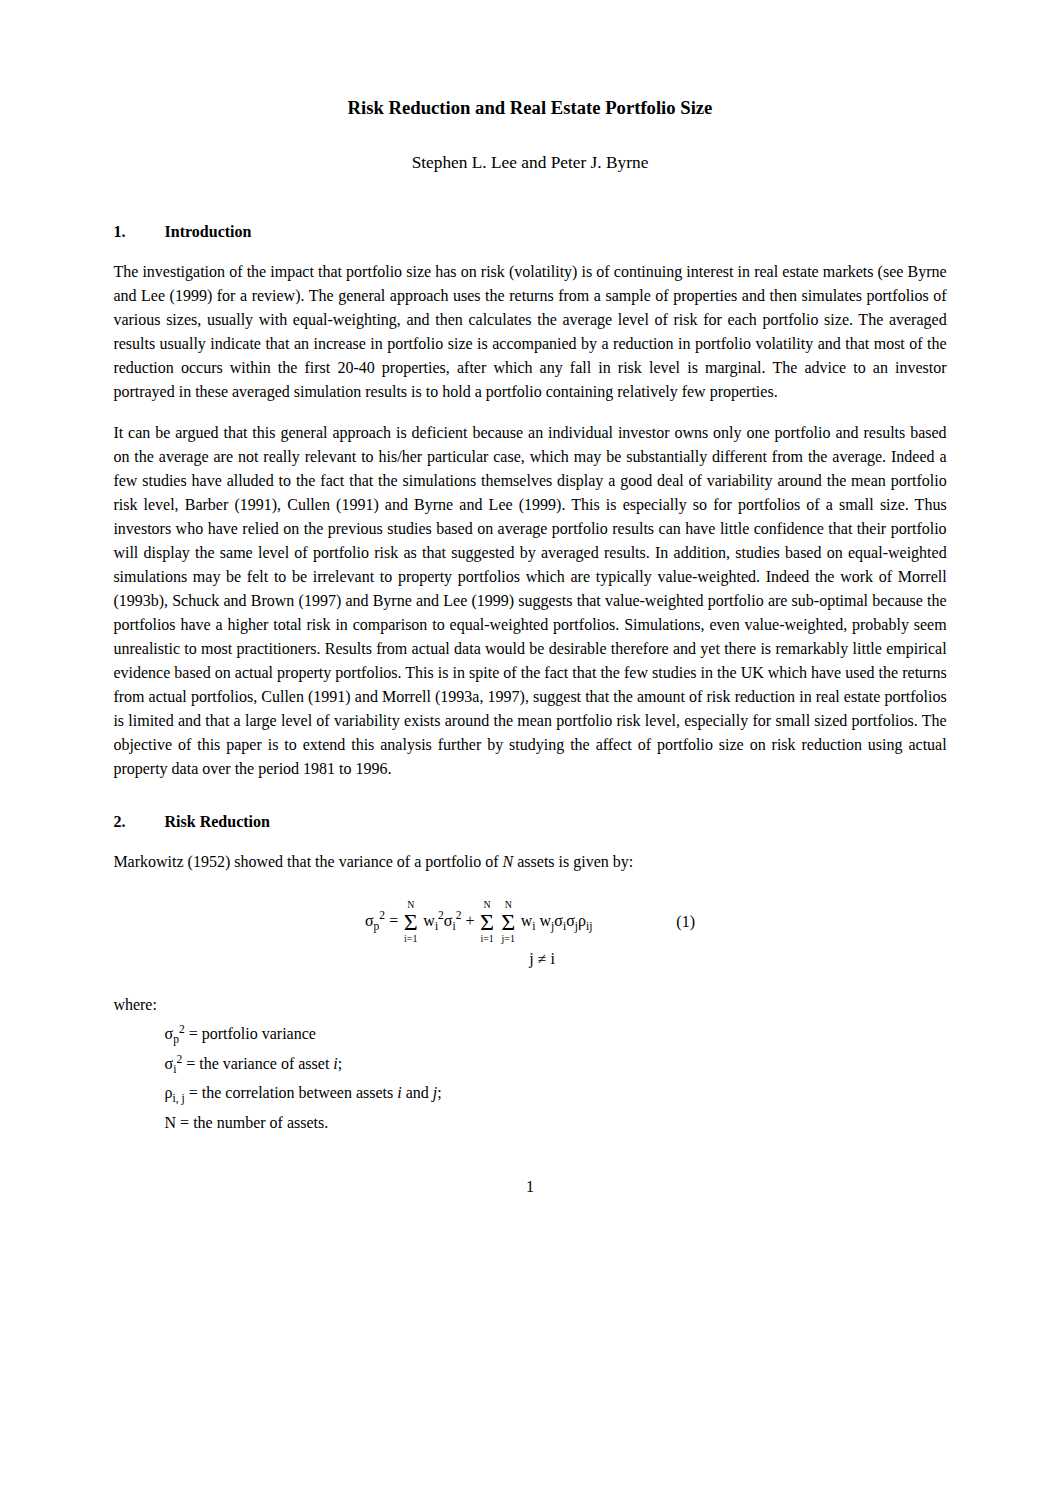Risk Reduction and Real Estate Portfolio Size
Stephen L. Lee and Peter J. Byrne
1. Introduction
The investigation of the impact that portfolio size has on risk (volatility) is of continuing interest in real estate markets (see Byrne and Lee (1999) for a review). The general approach uses the returns from a sample of properties and then simulates portfolios of various sizes, usually with equal-weighting, and then calculates the average level of risk for each portfolio size. The averaged results usually indicate that an increase in portfolio size is accompanied by a reduction in portfolio volatility and that most of the reduction occurs within the first 20-40 properties, after which any fall in risk level is marginal. The advice to an investor portrayed in these averaged simulation results is to hold a portfolio containing relatively few properties.
It can be argued that this general approach is deficient because an individual investor owns only one portfolio and results based on the average are not really relevant to his/her particular case, which may be substantially different from the average. Indeed a few studies have alluded to the fact that the simulations themselves display a good deal of variability around the mean portfolio risk level, Barber (1991), Cullen (1991) and Byrne and Lee (1999). This is especially so for portfolios of a small size. Thus investors who have relied on the previous studies based on average portfolio results can have little confidence that their portfolio will display the same level of portfolio risk as that suggested by averaged results. In addition, studies based on equal-weighted simulations may be felt to be irrelevant to property portfolios which are typically value-weighted. Indeed the work of Morrell (1993b), Schuck and Brown (1997) and Byrne and Lee (1999) suggests that value-weighted portfolio are sub-optimal because the portfolios have a higher total risk in comparison to equal-weighted portfolios. Simulations, even value-weighted, probably seem unrealistic to most practitioners. Results from actual data would be desirable therefore and yet there is remarkably little empirical evidence based on actual property portfolios. This is in spite of the fact that the few studies in the UK which have used the returns from actual portfolios, Cullen (1991) and Morrell (1993a, 1997), suggest that the amount of risk reduction in real estate portfolios is limited and that a large level of variability exists around the mean portfolio risk level, especially for small sized portfolios. The objective of this paper is to extend this analysis further by studying the affect of portfolio size on risk reduction using actual property data over the period 1981 to 1996.
2. Risk Reduction
Markowitz (1952) showed that the variance of a portfolio of N assets is given by:
σp2 = NΣi=1 wi2σi2 + NΣi=1 NΣj=1 wi wjσiσjρij (1)
j ≠ i
where:
σp2 = portfolio variance
σi2 = the variance of asset i;
ρi, j = the correlation between assets i and j;
N = the number of assets.
1